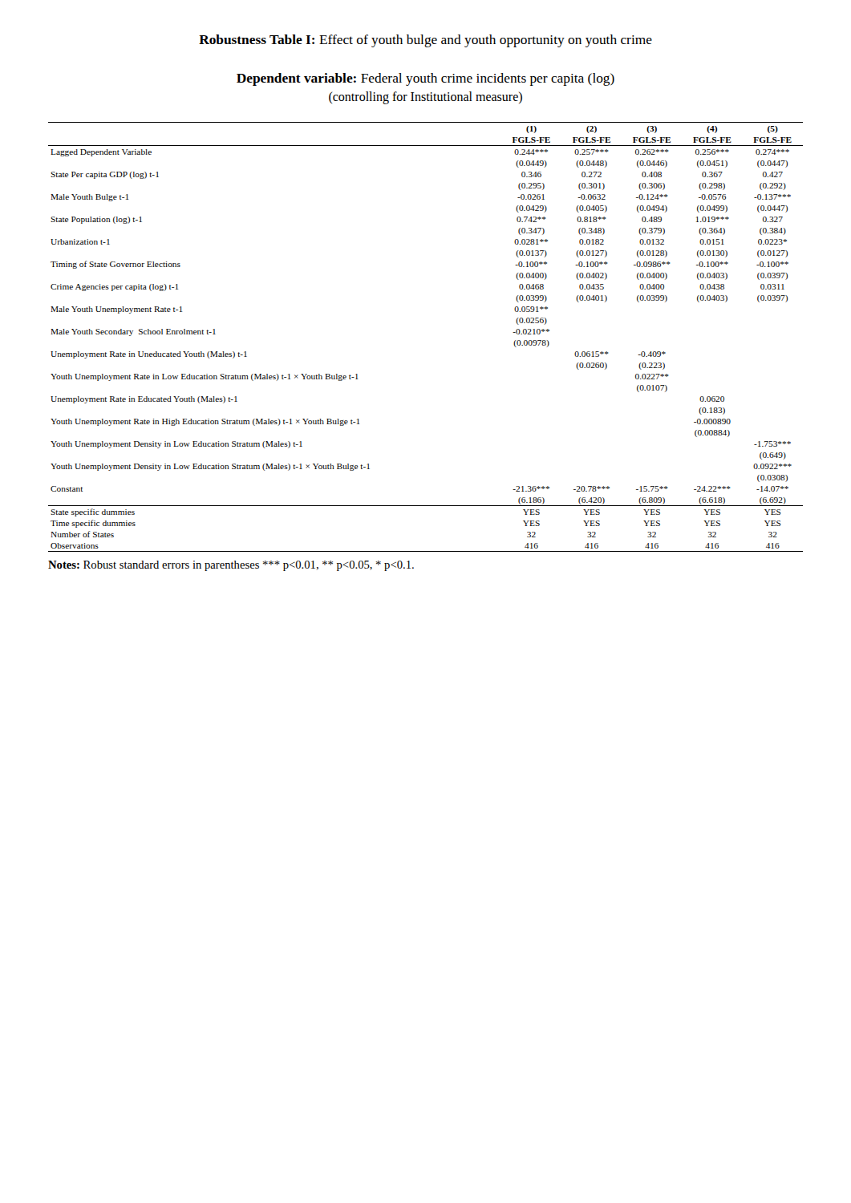Robustness Table I: Effect of youth bulge and youth opportunity on youth crime
Dependent variable: Federal youth crime incidents per capita (log)
(controlling for Institutional measure)
| | (1) | (2) | (3) | (4) | (5) |
| --- | --- | --- | --- | --- | --- |
| | FGLS-FE | FGLS-FE | FGLS-FE | FGLS-FE | FGLS-FE |
| Lagged Dependent Variable | 0.244*** | 0.257*** | 0.262*** | 0.256*** | 0.274*** |
| | (0.0449) | (0.0448) | (0.0446) | (0.0451) | (0.0447) |
| State Per capita GDP (log) t-1 | 0.346 | 0.272 | 0.408 | 0.367 | 0.427 |
| | (0.295) | (0.301) | (0.306) | (0.298) | (0.292) |
| Male Youth Bulge t-1 | -0.0261 | -0.0632 | -0.124** | -0.0576 | -0.137*** |
| | (0.0429) | (0.0405) | (0.0494) | (0.0499) | (0.0447) |
| State Population (log) t-1 | 0.742** | 0.818** | 0.489 | 1.019*** | 0.327 |
| | (0.347) | (0.348) | (0.379) | (0.364) | (0.384) |
| Urbanization t-1 | 0.0281** | 0.0182 | 0.0132 | 0.0151 | 0.0223* |
| | (0.0137) | (0.0127) | (0.0128) | (0.0130) | (0.0127) |
| Timing of State Governor Elections | -0.100** | -0.100** | -0.0986** | -0.100** | -0.100** |
| | (0.0400) | (0.0402) | (0.0400) | (0.0403) | (0.0397) |
| Crime Agencies per capita (log) t-1 | 0.0468 | 0.0435 | 0.0400 | 0.0438 | 0.0311 |
| | (0.0399) | (0.0401) | (0.0399) | (0.0403) | (0.0397) |
| Male Youth Unemployment Rate t-1 | 0.0591** | | | | |
| | (0.0256) | | | | |
| Male Youth Secondary School Enrolment t-1 | -0.0210** | | | | |
| | (0.00978) | | | | |
| Unemployment Rate in Uneducated Youth (Males) t-1 | | 0.0615** | -0.409* | | |
| | | (0.0260) | (0.223) | | |
| Youth Unemployment Rate in Low Education Stratum (Males) t-1 × Youth Bulge t-1 | | | 0.0227** | | |
| | | | (0.0107) | | |
| Unemployment Rate in Educated Youth (Males) t-1 | | | | 0.0620 | |
| | | | | (0.183) | |
| Youth Unemployment Rate in High Education Stratum (Males) t-1 × Youth Bulge t-1 | | | | -0.000890 | |
| | | | | (0.00884) | |
| Youth Unemployment Density in Low Education Stratum (Males) t-1 | | | | | -1.753*** |
| | | | | | (0.649) |
| Youth Unemployment Density in Low Education Stratum (Males) t-1 × Youth Bulge t-1 | | | | | 0.0922*** |
| | | | | | (0.0308) |
| Constant | -21.36*** | -20.78*** | -15.75** | -24.22*** | -14.07** |
| | (6.186) | (6.420) | (6.809) | (6.618) | (6.692) |
| State specific dummies | YES | YES | YES | YES | YES |
| Time specific dummies | YES | YES | YES | YES | YES |
| Number of States | 32 | 32 | 32 | 32 | 32 |
| Observations | 416 | 416 | 416 | 416 | 416 |
Notes: Robust standard errors in parentheses *** p<0.01, ** p<0.05, * p<0.1.